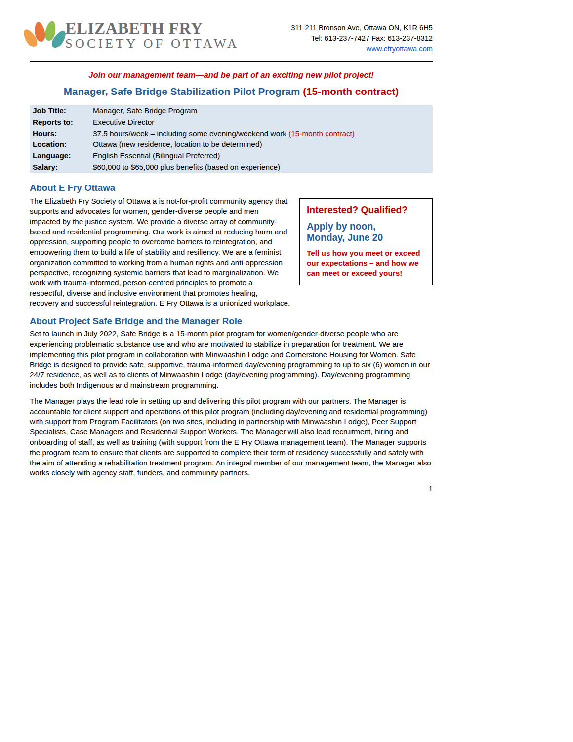ELIZABETH FRY
SOCIETY OF OTTAWA
311-211 Bronson Ave, Ottawa ON, K1R 6H5
Tel: 613-237-7427 Fax: 613-237-8312
www.efryottawa.com
Join our management team—and be part of an exciting new pilot project!
Manager, Safe Bridge Stabilization Pilot Program (15-month contract)
| Job Title: | Manager, Safe Bridge Program |
| Reports to: | Executive Director |
| Hours: | 37.5 hours/week – including some evening/weekend work (15-month contract) |
| Location: | Ottawa (new residence, location to be determined) |
| Language: | English Essential (Bilingual Preferred) |
| Salary: | $60,000 to $65,000 plus benefits (based on experience) |
About E Fry Ottawa
Interested? Qualified?
Apply by noon,
Monday, June 20
Tell us how you meet or exceed our expectations – and how we can meet or exceed yours!
The Elizabeth Fry Society of Ottawa a is not-for-profit community agency that supports and advocates for women, gender-diverse people and men impacted by the justice system. We provide a diverse array of community-based and residential programming. Our work is aimed at reducing harm and oppression, supporting people to overcome barriers to reintegration, and empowering them to build a life of stability and resiliency. We are a feminist organization committed to working from a human rights and anti-oppression perspective, recognizing systemic barriers that lead to marginalization. We work with trauma-informed, person-centred principles to promote a respectful, diverse and inclusive environment that promotes healing, recovery and successful reintegration. E Fry Ottawa is a unionized workplace.
About Project Safe Bridge and the Manager Role
Set to launch in July 2022, Safe Bridge is a 15-month pilot program for women/gender-diverse people who are experiencing problematic substance use and who are motivated to stabilize in preparation for treatment. We are implementing this pilot program in collaboration with Minwaashin Lodge and Cornerstone Housing for Women. Safe Bridge is designed to provide safe, supportive, trauma-informed day/evening programming to up to six (6) women in our 24/7 residence, as well as to clients of Minwaashin Lodge (day/evening programming). Day/evening programming includes both Indigenous and mainstream programming.
The Manager plays the lead role in setting up and delivering this pilot program with our partners. The Manager is accountable for client support and operations of this pilot program (including day/evening and residential programming) with support from Program Facilitators (on two sites, including in partnership with Minwaashin Lodge), Peer Support Specialists, Case Managers and Residential Support Workers. The Manager will also lead recruitment, hiring and onboarding of staff, as well as training (with support from the E Fry Ottawa management team). The Manager supports the program team to ensure that clients are supported to complete their term of residency successfully and safely with the aim of attending a rehabilitation treatment program. An integral member of our management team, the Manager also works closely with agency staff, funders, and community partners.
1